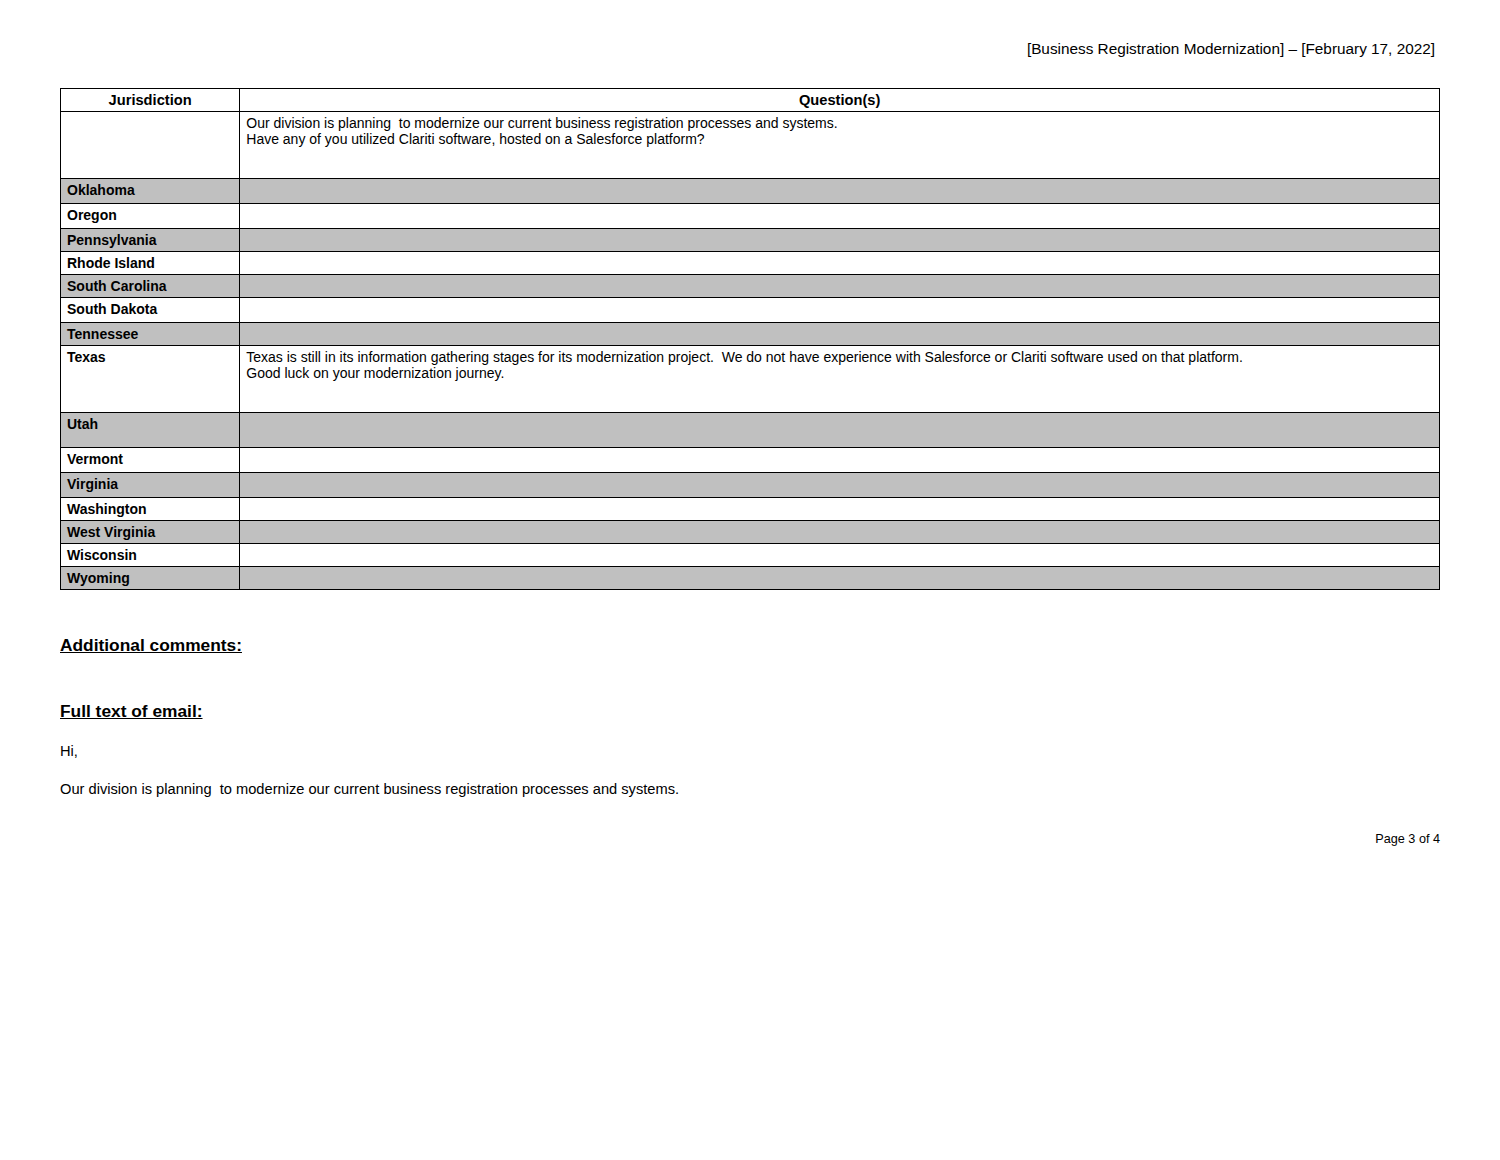[Business Registration Modernization] – [February 17, 2022]
| Jurisdiction | Question(s) |
| --- | --- |
| | Our division is planning to modernize our current business registration processes and systems. Have any of you utilized Clariti software, hosted on a Salesforce platform? |
| Oklahoma | |
| Oregon | |
| Pennsylvania | |
| Rhode Island | |
| South Carolina | |
| South Dakota | |
| Tennessee | |
| Texas | Texas is still in its information gathering stages for its modernization project. We do not have experience with Salesforce or Clariti software used on that platform. Good luck on your modernization journey. |
| Utah | |
| Vermont | |
| Virginia | |
| Washington | |
| West Virginia | |
| Wisconsin | |
| Wyoming | |
Additional comments:
Full text of email:
Hi,
Our division is planning to modernize our current business registration processes and systems.
Page 3 of 4